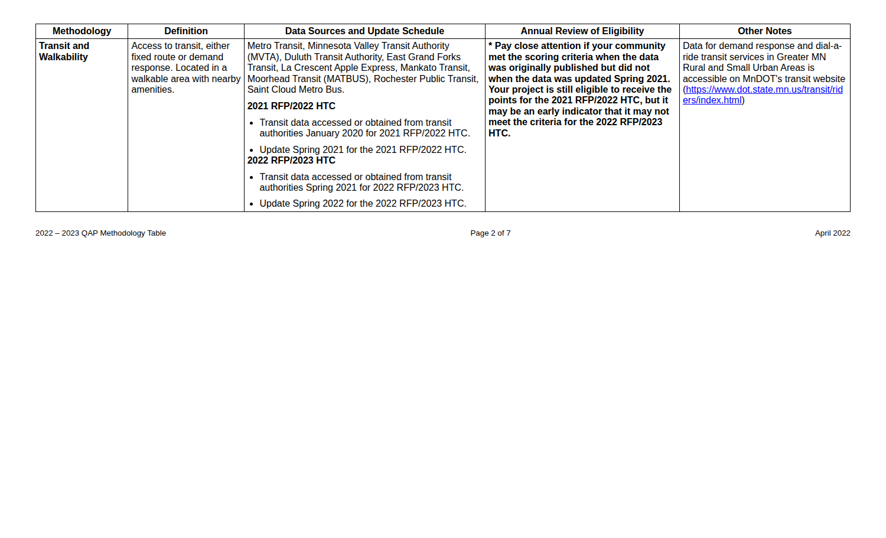| Methodology | Definition | Data Sources and Update Schedule | Annual Review of Eligibility | Other Notes |
| --- | --- | --- | --- | --- |
| Transit and Walkability | Access to transit, either fixed route or demand response. Located in a walkable area with nearby amenities. | Metro Transit, Minnesota Valley Transit Authority (MVTA), Duluth Transit Authority, East Grand Forks Transit, La Crescent Apple Express, Mankato Transit, Moorhead Transit (MATBUS), Rochester Public Transit, Saint Cloud Metro Bus. 2021 RFP/2022 HTC Transit data accessed or obtained from transit authorities January 2020 for 2021 RFP/2022 HTC. Update Spring 2021 for the 2021 RFP/2022 HTC. 2022 RFP/2023 HTC Transit data accessed or obtained from transit authorities Spring 2021 for 2022 RFP/2023 HTC. Update Spring 2022 for the 2022 RFP/2023 HTC. | * Pay close attention if your community met the scoring criteria when the data was originally published but did not when the data was updated Spring 2021. Your project is still eligible to receive the points for the 2021 RFP/2022 HTC, but it may be an early indicator that it may not meet the criteria for the 2022 RFP/2023 HTC. | Data for demand response and dial-a-ride transit services in Greater MN Rural and Small Urban Areas is accessible on MnDOT's transit website ( https://www.dot.state.mn.us/transit/riders/index.html ) |
2022 – 2023 QAP Methodology Table Page 2 of 7 April 2022